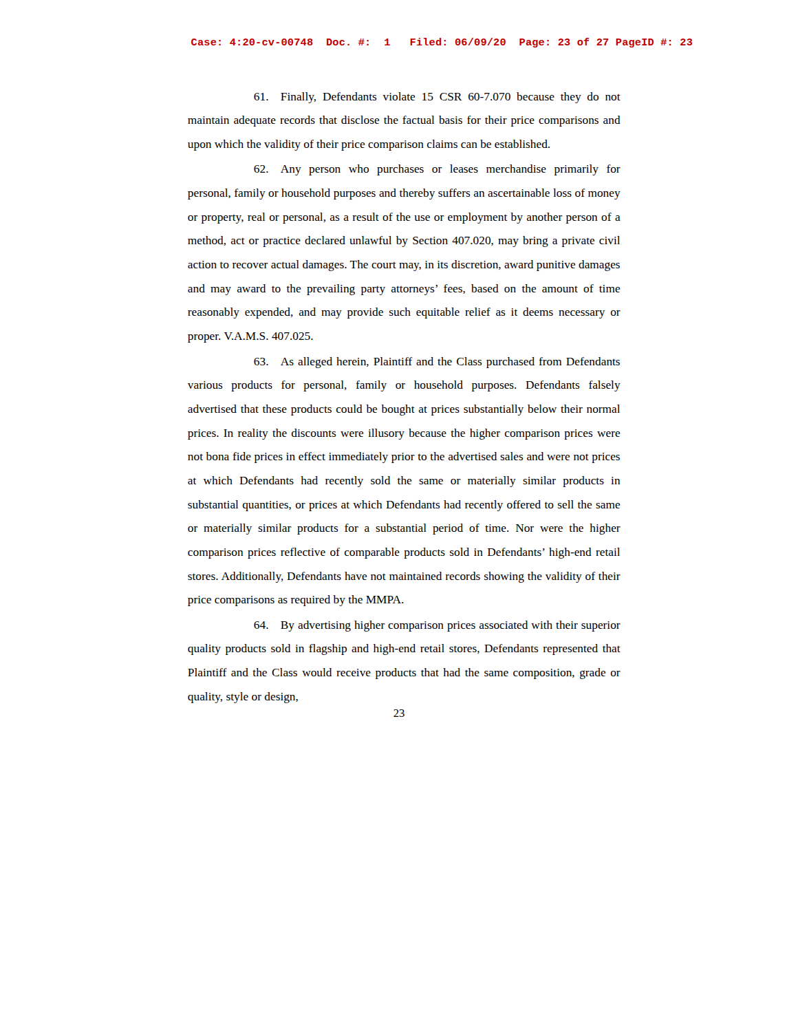Case: 4:20-cv-00748 Doc. #: 1 Filed: 06/09/20 Page: 23 of 27 PageID #: 23
61. Finally, Defendants violate 15 CSR 60-7.070 because they do not maintain adequate records that disclose the factual basis for their price comparisons and upon which the validity of their price comparison claims can be established.
62. Any person who purchases or leases merchandise primarily for personal, family or household purposes and thereby suffers an ascertainable loss of money or property, real or personal, as a result of the use or employment by another person of a method, act or practice declared unlawful by Section 407.020, may bring a private civil action to recover actual damages. The court may, in its discretion, award punitive damages and may award to the prevailing party attorneys’ fees, based on the amount of time reasonably expended, and may provide such equitable relief as it deems necessary or proper. V.A.M.S. 407.025.
63. As alleged herein, Plaintiff and the Class purchased from Defendants various products for personal, family or household purposes. Defendants falsely advertised that these products could be bought at prices substantially below their normal prices. In reality the discounts were illusory because the higher comparison prices were not bona fide prices in effect immediately prior to the advertised sales and were not prices at which Defendants had recently sold the same or materially similar products in substantial quantities, or prices at which Defendants had recently offered to sell the same or materially similar products for a substantial period of time. Nor were the higher comparison prices reflective of comparable products sold in Defendants’ high-end retail stores. Additionally, Defendants have not maintained records showing the validity of their price comparisons as required by the MMPA.
64. By advertising higher comparison prices associated with their superior quality products sold in flagship and high-end retail stores, Defendants represented that Plaintiff and the Class would receive products that had the same composition, grade or quality, style or design,
23